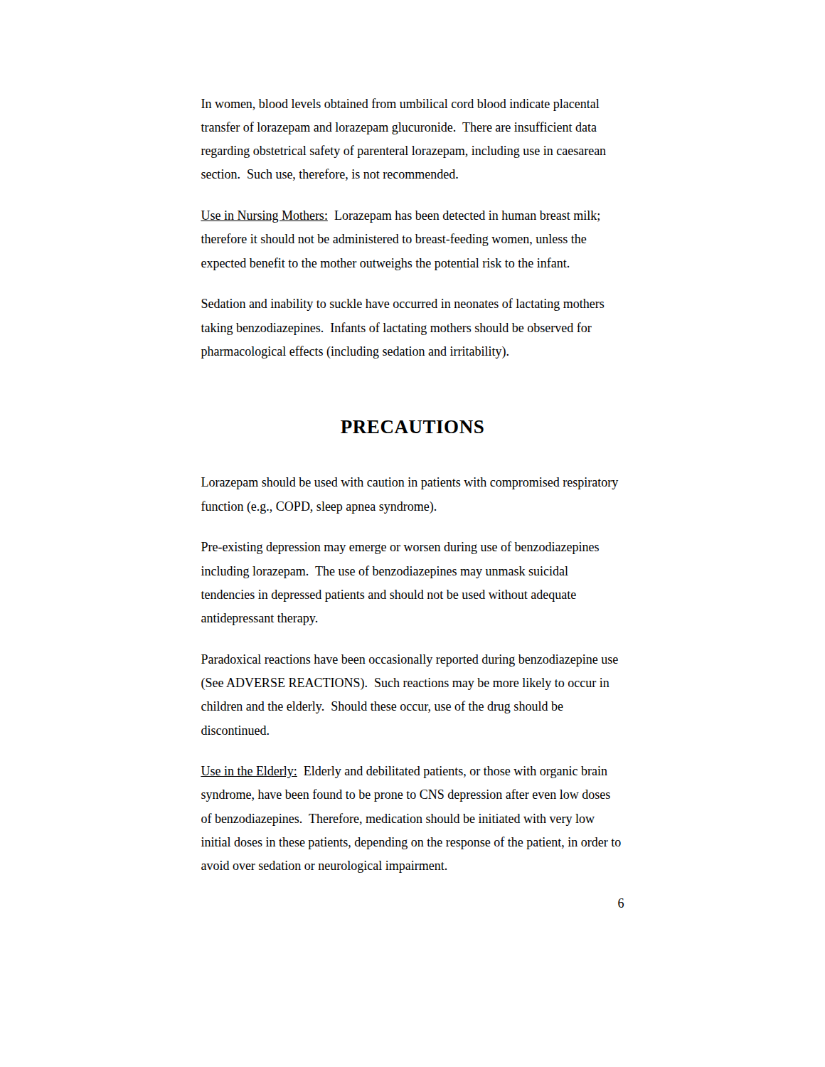In women, blood levels obtained from umbilical cord blood indicate placental transfer of lorazepam and lorazepam glucuronide. There are insufficient data regarding obstetrical safety of parenteral lorazepam, including use in caesarean section. Such use, therefore, is not recommended.
Use in Nursing Mothers: Lorazepam has been detected in human breast milk; therefore it should not be administered to breast-feeding women, unless the expected benefit to the mother outweighs the potential risk to the infant.
Sedation and inability to suckle have occurred in neonates of lactating mothers taking benzodiazepines. Infants of lactating mothers should be observed for pharmacological effects (including sedation and irritability).
PRECAUTIONS
Lorazepam should be used with caution in patients with compromised respiratory function (e.g., COPD, sleep apnea syndrome).
Pre-existing depression may emerge or worsen during use of benzodiazepines including lorazepam. The use of benzodiazepines may unmask suicidal tendencies in depressed patients and should not be used without adequate antidepressant therapy.
Paradoxical reactions have been occasionally reported during benzodiazepine use (See ADVERSE REACTIONS). Such reactions may be more likely to occur in children and the elderly. Should these occur, use of the drug should be discontinued.
Use in the Elderly: Elderly and debilitated patients, or those with organic brain syndrome, have been found to be prone to CNS depression after even low doses of benzodiazepines. Therefore, medication should be initiated with very low initial doses in these patients, depending on the response of the patient, in order to avoid over sedation or neurological impairment.
6